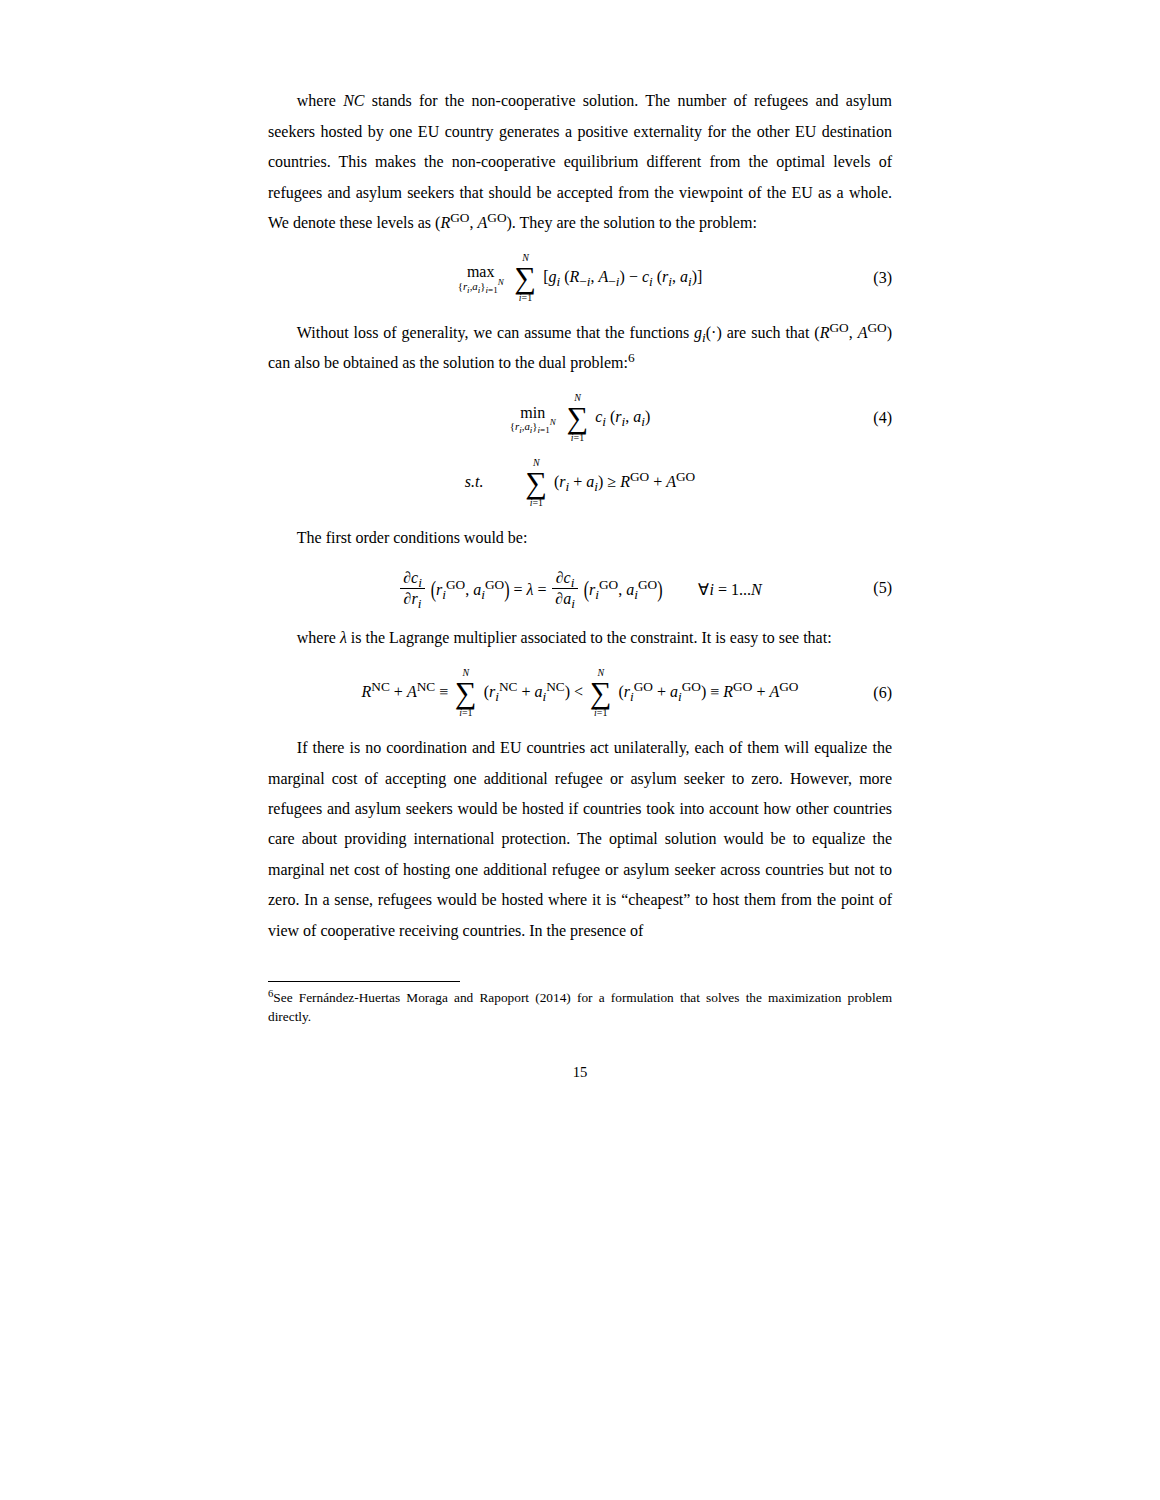where NC stands for the non-cooperative solution. The number of refugees and asylum seekers hosted by one EU country generates a positive externality for the other EU destination countries. This makes the non-cooperative equilibrium different from the optimal levels of refugees and asylum seekers that should be accepted from the viewpoint of the EU as a whole. We denote these levels as (RGO, AGO). They are the solution to the problem:
max {ri,ai}i=1N N ∑ i=1 [gi (R−i, A−i) − ci (ri, ai)] (3)
Without loss of generality, we can assume that the functions gi(·) are such that (RGO, AGO) can also be obtained as the solution to the dual problem:6
min {ri,ai}i=1N N ∑ i=1 ci (ri, ai) (4)
s.t. N ∑ i=1 (ri + ai) ≥ RGO + AGO
The first order conditions would be:
∂ci ∂ri (riGO, aiGO) = λ = ∂ci ∂ai (riGO, aiGO) ∀i = 1...N (5)
where λ is the Lagrange multiplier associated to the constraint. It is easy to see that:
RNC + ANC ≡ N ∑ i=1 (riNC + aiNC) < N ∑ i=1 (riGO + aiGO) ≡ RGO + AGO (6)
If there is no coordination and EU countries act unilaterally, each of them will equalize the marginal cost of accepting one additional refugee or asylum seeker to zero. However, more refugees and asylum seekers would be hosted if countries took into account how other countries care about providing international protection. The optimal solution would be to equalize the marginal net cost of hosting one additional refugee or asylum seeker across countries but not to zero. In a sense, refugees would be hosted where it is “cheapest” to host them from the point of view of cooperative receiving countries. In the presence of
6See Fernández-Huertas Moraga and Rapoport (2014) for a formulation that solves the maximization problem directly.
15